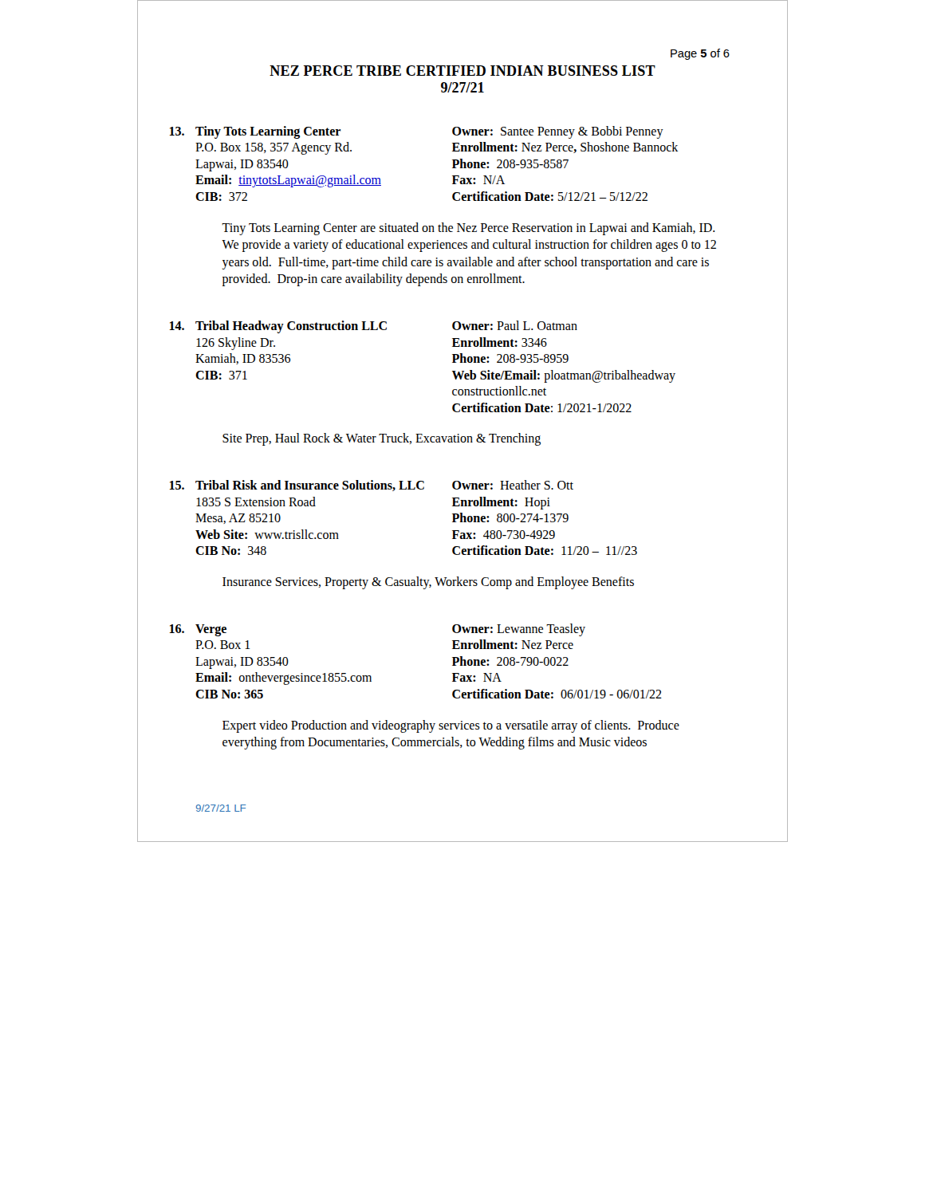Page 5 of 6
NEZ PERCE TRIBE CERTIFIED INDIAN BUSINESS LIST
9/27/21
| 13. Tiny Tots Learning Center | Owner: Santee Penney & Bobbi Penney |
| P.O. Box 158, 357 Agency Rd. | Enrollment: Nez Perce , Shoshone Bannock |
| Lapwai, ID 83540 | Phone: 208-935-8587 |
| Email: tinytotsLapwai@gmail.com | Fax: N/A |
| CIB: 372 | Certification Date: 5/12/21 – 5/12/22 |
Tiny Tots Learning Center are situated on the Nez Perce Reservation in Lapwai and Kamiah, ID. We provide a variety of educational experiences and cultural instruction for children ages 0 to 12 years old. Full-time, part-time child care is available and after school transportation and care is provided. Drop-in care availability depends on enrollment.
| 14. Tribal Headway Construction LLC | Owner: Paul L. Oatman |
| 126 Skyline Dr. | Enrollment: 3346 |
| Kamiah, ID 83536 | Phone: 208-935-8959 |
| CIB: 371 | Web Site/Email: ploatman@tribalheadway |
| | constructionllc.net |
| | Certification Date : 1/2021-1/2022 |
Site Prep, Haul Rock & Water Truck, Excavation & Trenching
| 15. Tribal Risk and Insurance Solutions, LLC | Owner: Heather S. Ott |
| 1835 S Extension Road | Enrollment: Hopi |
| Mesa, AZ 85210 | Phone: 800-274-1379 |
| Web Site: www.trisllc.com | Fax: 480-730-4929 |
| CIB No: 348 | Certification Date: 11/20 – 11//23 |
Insurance Services, Property & Casualty, Workers Comp and Employee Benefits
| 16. Verge | Owner: Lewanne Teasley |
| P.O. Box 1 | Enrollment: Nez Perce |
| Lapwai, ID 83540 | Phone: 208-790-0022 |
| Email: onthevergesince1855.com | Fax: NA |
| CIB No: 365 | Certification Date: 06/01/19 - 06/01/22 |
Expert video Production and videography services to a versatile array of clients. Produce everything from Documentaries, Commercials, to Wedding films and Music videos
9/27/21 LF